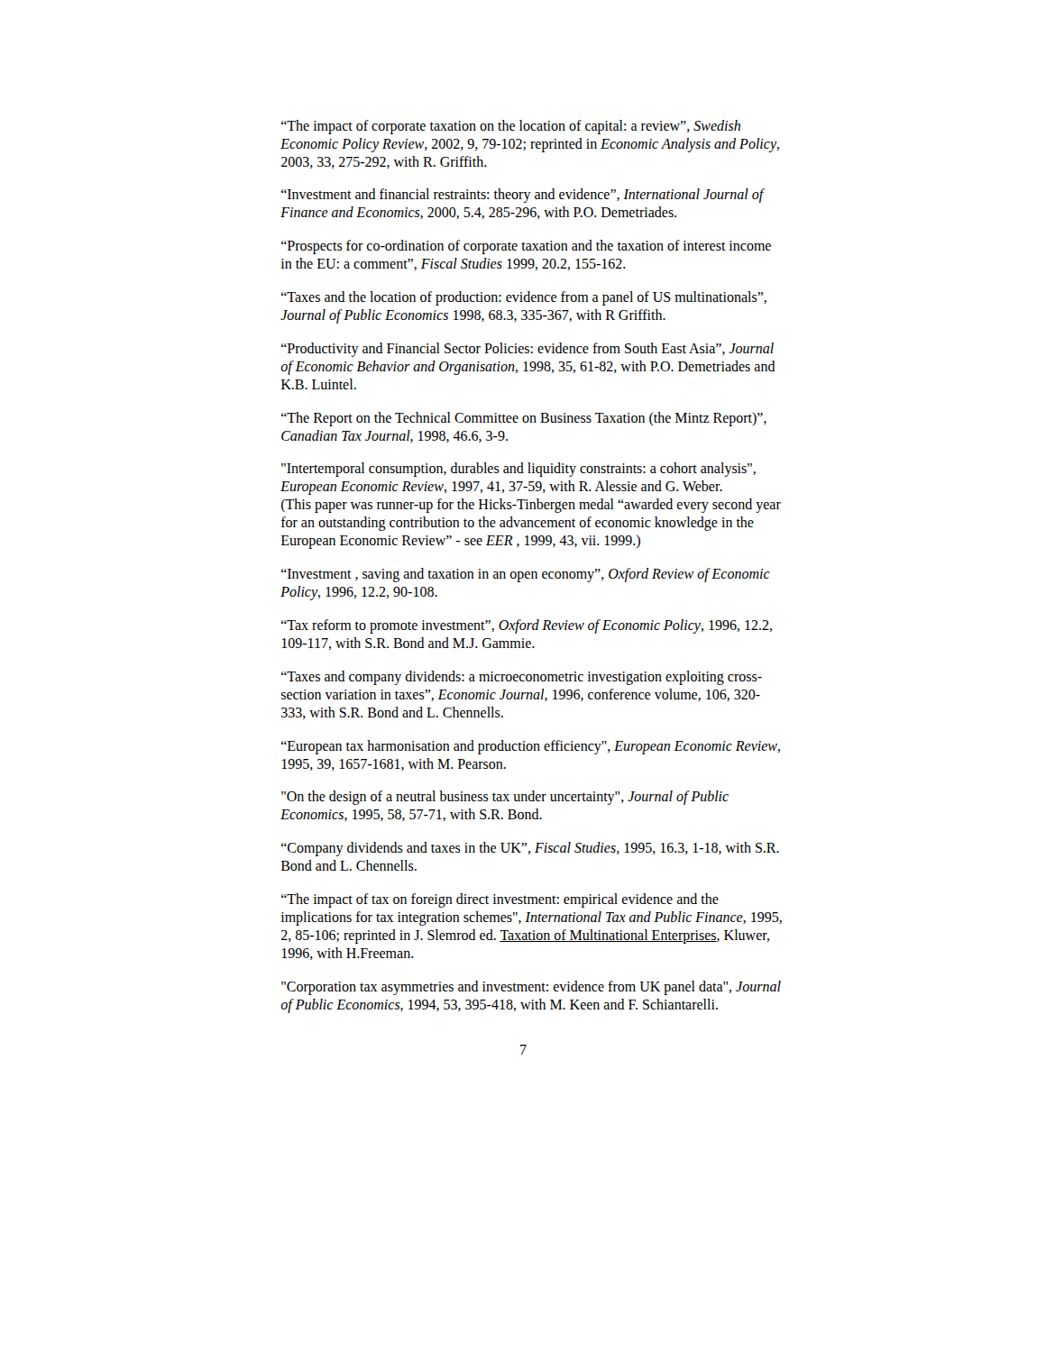“The impact of corporate taxation on the location of capital: a review”, Swedish Economic Policy Review, 2002, 9, 79-102; reprinted in Economic Analysis and Policy, 2003, 33, 275-292, with R. Griffith.
“Investment and financial restraints: theory and evidence”, International Journal of Finance and Economics, 2000, 5.4, 285-296, with P.O. Demetriades.
“Prospects for co-ordination of corporate taxation and the taxation of interest income in the EU: a comment”, Fiscal Studies 1999, 20.2, 155-162.
“Taxes and the location of production: evidence from a panel of US multinationals”, Journal of Public Economics 1998, 68.3, 335-367, with R Griffith.
“Productivity and Financial Sector Policies: evidence from South East Asia”, Journal of Economic Behavior and Organisation, 1998, 35, 61-82, with P.O. Demetriades and K.B. Luintel.
“The Report on the Technical Committee on Business Taxation (the Mintz Report)”, Canadian Tax Journal, 1998, 46.6, 3-9.
"Intertemporal consumption, durables and liquidity constraints: a cohort analysis", European Economic Review, 1997, 41, 37-59, with R. Alessie and G. Weber.
(This paper was runner-up for the Hicks-Tinbergen medal “awarded every second year for an outstanding contribution to the advancement of economic knowledge in the European Economic Review” - see EER , 1999, 43, vii. 1999.)
“Investment , saving and taxation in an open economy”, Oxford Review of Economic Policy, 1996, 12.2, 90-108.
“Tax reform to promote investment”, Oxford Review of Economic Policy, 1996, 12.2, 109-117, with S.R. Bond and M.J. Gammie.
“Taxes and company dividends: a microeconometric investigation exploiting cross-section variation in taxes”, Economic Journal, 1996, conference volume, 106, 320-333, with S.R. Bond and L. Chennells.
“European tax harmonisation and production efficiency", European Economic Review, 1995, 39, 1657-1681, with M. Pearson.
"On the design of a neutral business tax under uncertainty", Journal of Public Economics, 1995, 58, 57-71, with S.R. Bond.
“Company dividends and taxes in the UK”, Fiscal Studies, 1995, 16.3, 1-18, with S.R. Bond and L. Chennells.
“The impact of tax on foreign direct investment: empirical evidence and the implications for tax integration schemes", International Tax and Public Finance, 1995, 2, 85-106; reprinted in J. Slemrod ed. Taxation of Multinational Enterprises, Kluwer, 1996, with H.Freeman.
"Corporation tax asymmetries and investment: evidence from UK panel data", Journal of Public Economics, 1994, 53, 395-418, with M. Keen and F. Schiantarelli.
7